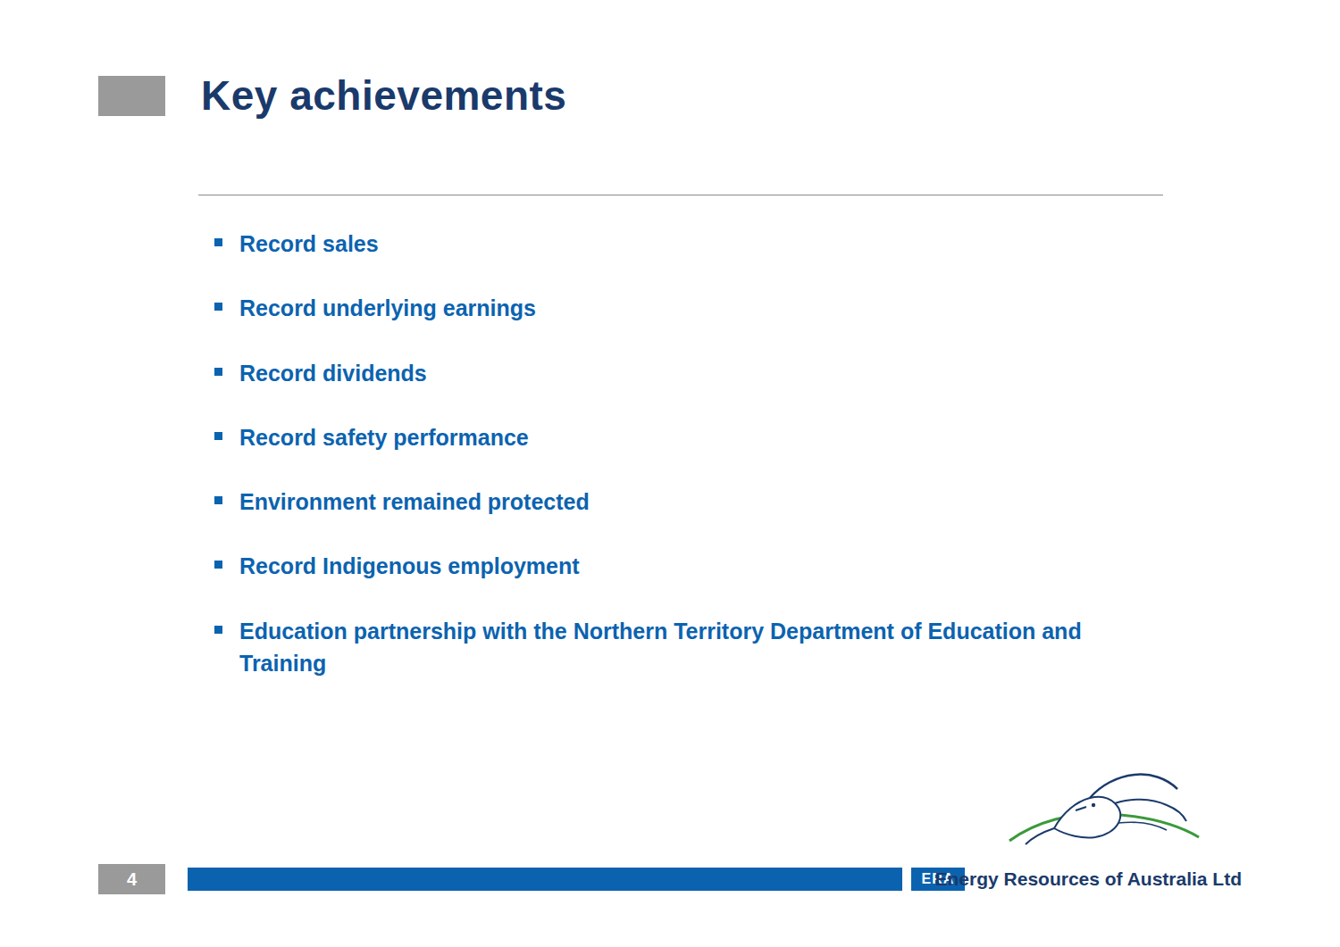Key achievements
Record sales
Record underlying earnings
Record dividends
Record safety performance
Environment remained protected
Record Indigenous employment
Education partnership with the Northern Territory Department of Education and Training
4
ERA
Energy Resources of Australia Ltd